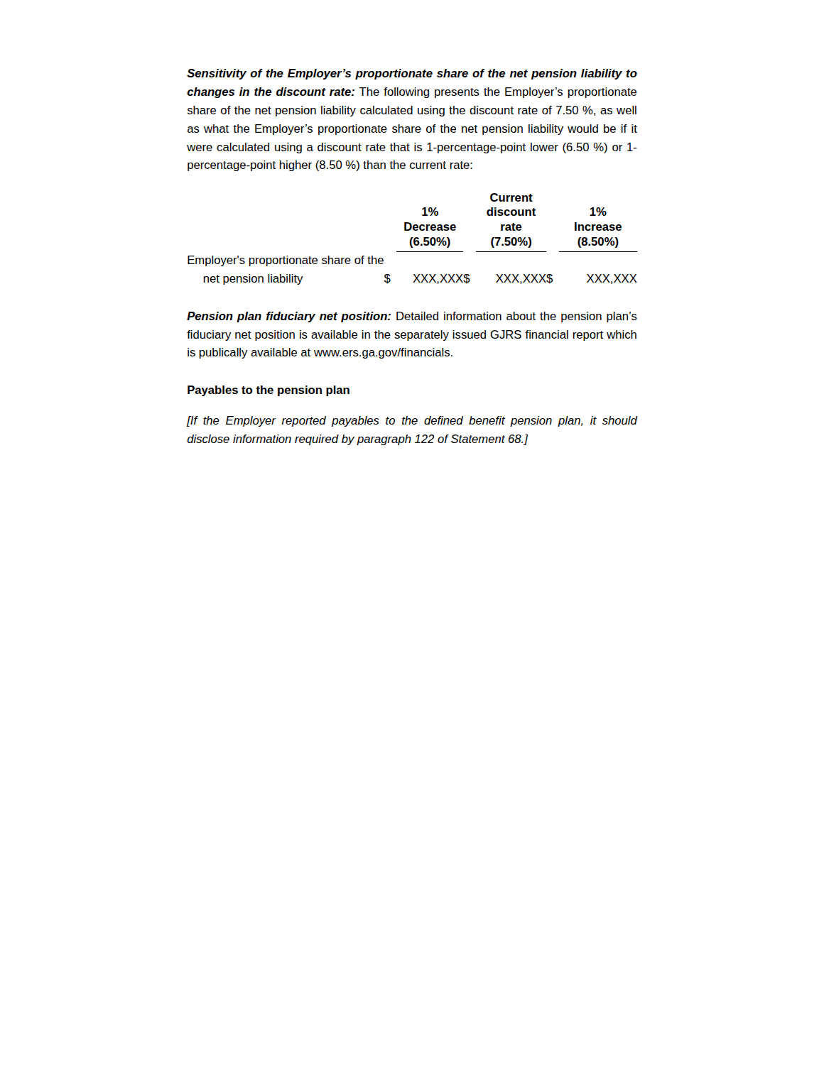Sensitivity of the Employer’s proportionate share of the net pension liability to changes in the discount rate: The following presents the Employer’s proportionate share of the net pension liability calculated using the discount rate of 7.50 %, as well as what the Employer’s proportionate share of the net pension liability would be if it were calculated using a discount rate that is 1-percentage-point lower (6.50 %) or 1-percentage-point higher (8.50 %) than the current rate:
| | | 1% Decrease (6.50%) | | Current discount rate (7.50%) | | 1% Increase (8.50%) |
| --- | --- | --- | --- | --- | --- | --- |
| Employer's proportionate share of the | | | | | | |
| net pension liability | $ | XXX,XXX | $ | XXX,XXX | $ | XXX,XXX |
Pension plan fiduciary net position: Detailed information about the pension plan’s fiduciary net position is available in the separately issued GJRS financial report which is publically available at www.ers.ga.gov/financials.
Payables to the pension plan
[If the Employer reported payables to the defined benefit pension plan, it should disclose information required by paragraph 122 of Statement 68.]